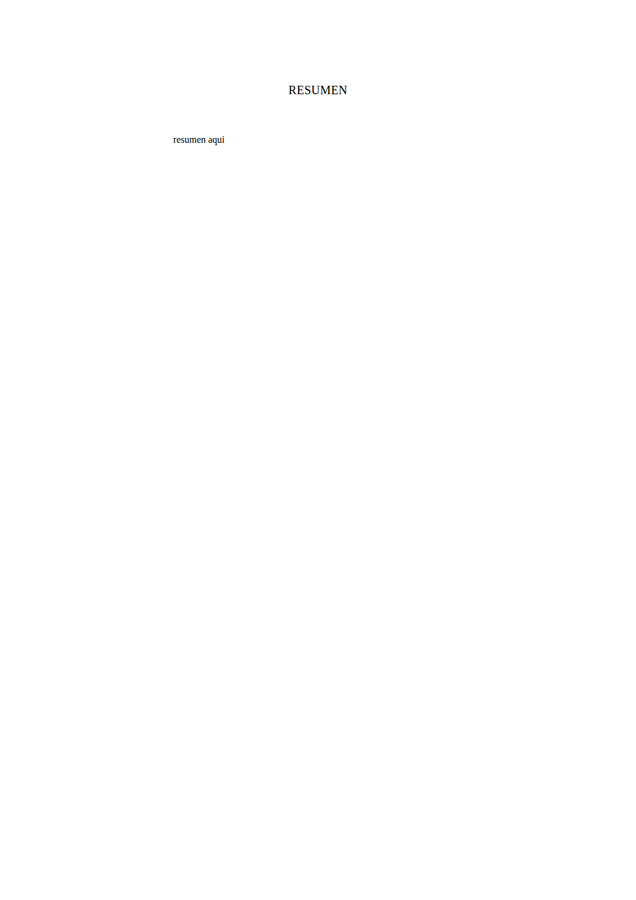RESUMEN
resumen aqui